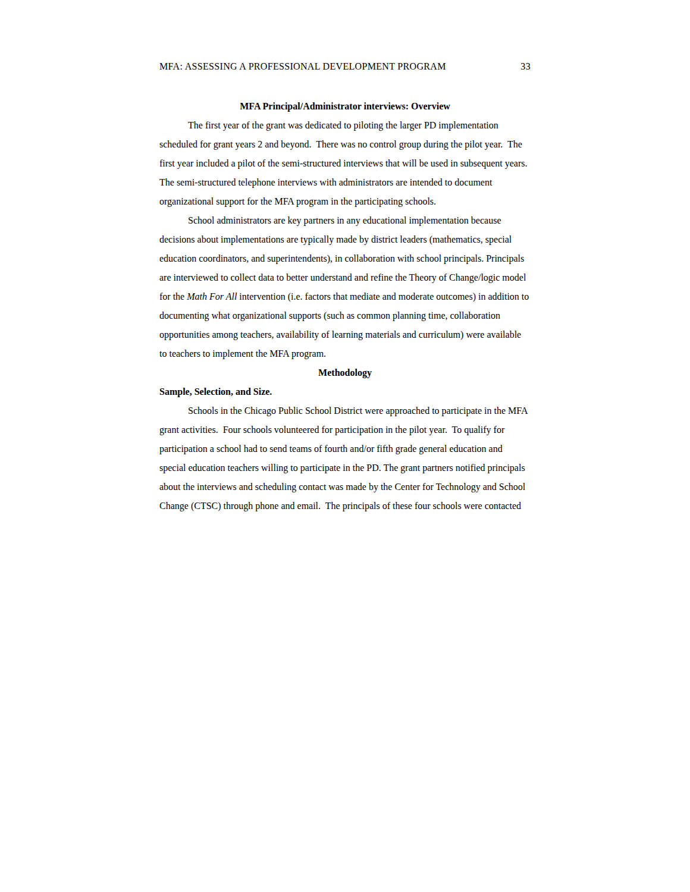MFA: Assessing a Professional Development Program 33
MFA Principal/Administrator interviews: Overview
The first year of the grant was dedicated to piloting the larger PD implementation scheduled for grant years 2 and beyond. There was no control group during the pilot year. The first year included a pilot of the semi-structured interviews that will be used in subsequent years. The semi-structured telephone interviews with administrators are intended to document organizational support for the MFA program in the participating schools.
School administrators are key partners in any educational implementation because decisions about implementations are typically made by district leaders (mathematics, special education coordinators, and superintendents), in collaboration with school principals. Principals are interviewed to collect data to better understand and refine the Theory of Change/logic model for the Math For All intervention (i.e. factors that mediate and moderate outcomes) in addition to documenting what organizational supports (such as common planning time, collaboration opportunities among teachers, availability of learning materials and curriculum) were available to teachers to implement the MFA program.
Methodology
Sample, Selection, and Size.
Schools in the Chicago Public School District were approached to participate in the MFA grant activities. Four schools volunteered for participation in the pilot year. To qualify for participation a school had to send teams of fourth and/or fifth grade general education and special education teachers willing to participate in the PD. The grant partners notified principals about the interviews and scheduling contact was made by the Center for Technology and School Change (CTSC) through phone and email. The principals of these four schools were contacted